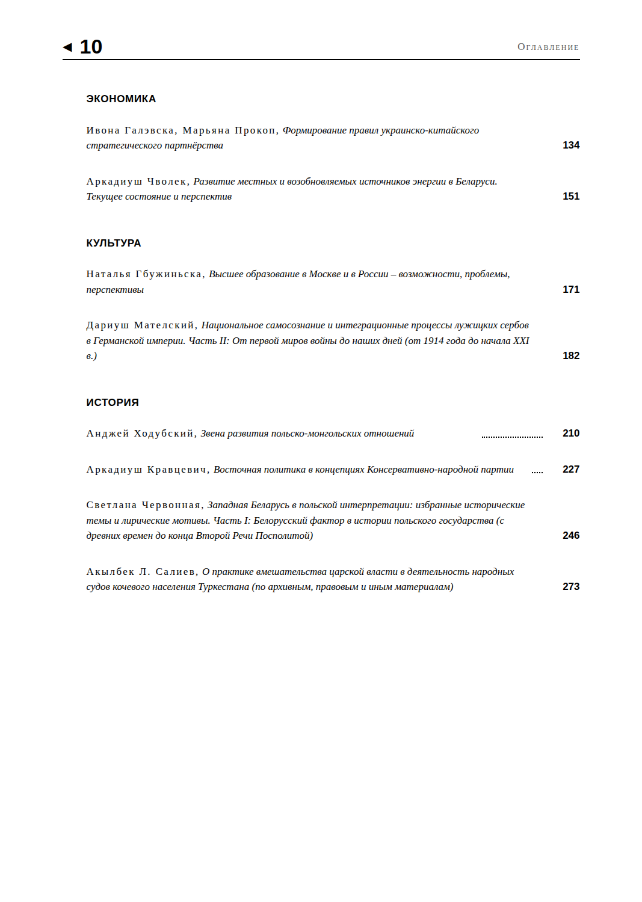◀ 10
Оглавление
ЭКОНОМИКА
Ивона Галэвска, Марьяна Прокоп, Формирование правил украинско-китайского стратегического партнёрства
134
Аркадиуш Чволек, Развитие местных и возобновляемых источников энергии в Беларуси. Текущее состояние и перспектив
151
КУЛЬТУРА
Наталья Гбужиньска, Высшее образование в Москве и в России – возможности, проблемы, перспективы
171
Дариуш Мателский, Национальное самосознание и интеграционные процессы лужицких сербов в Германской империи. Часть II: От первой миров войны до наших дней (от 1914 года до начала XXI в.)
182
ИСТОРИЯ
Анджей Ходубский, Звена развития польско-монгольских отношений
210
Аркадиуш Кравцевич, Восточная политика в концепциях Консервативно-народной партии
227
Светлана Червонная, Западная Беларусь в польской интерпретации: избранные исторические темы и лирические мотивы. Часть I: Белорусский фактор в истории польского государства (с древних времен до конца Второй Речи Посполитой)
246
Акылбек Л. Салиев, О практике вмешательства царской власти в деятельность народных судов кочевого населения Туркестана (по архивным, правовым и иным материалам)
273